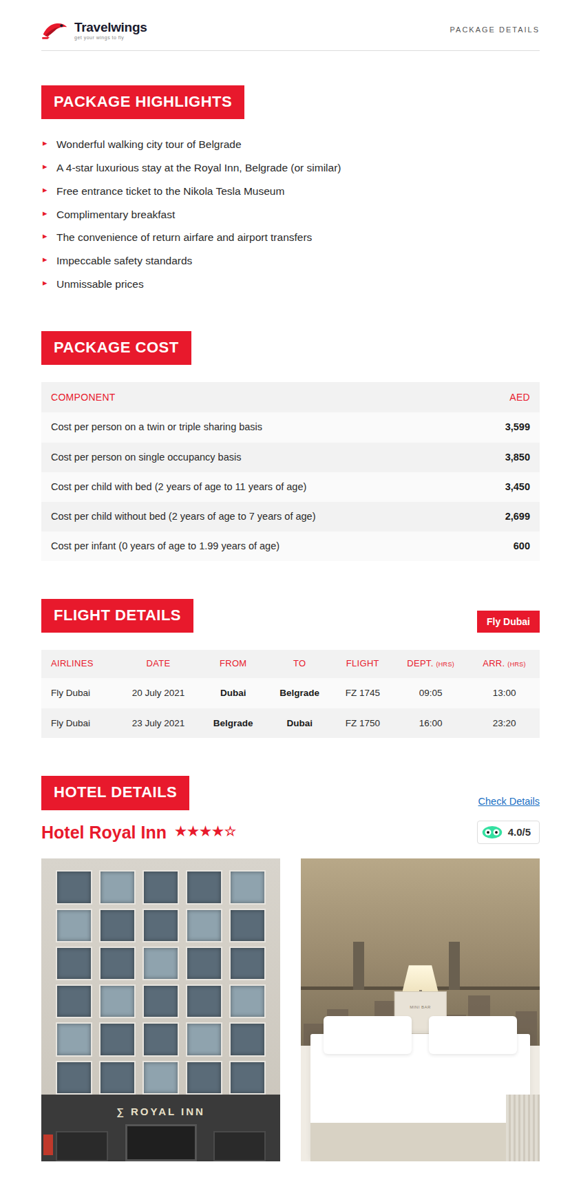Travelwings get your wings to fly
PACKAGE DETAILS
PACKAGE HIGHLIGHTS
Wonderful walking city tour of Belgrade
A 4-star luxurious stay at the Royal Inn, Belgrade (or similar)
Free entrance ticket to the Nikola Tesla Museum
Complimentary breakfast
The convenience of return airfare and airport transfers
Impeccable safety standards
Unmissable prices
PACKAGE COST
| COMPONENT | AED |
| --- | --- |
| Cost per person on a twin or triple sharing basis | 3,599 |
| Cost per person on single occupancy basis | 3,850 |
| Cost per child with bed (2 years of age to 11 years of age) | 3,450 |
| Cost per child without bed (2 years of age to 7 years of age) | 2,699 |
| Cost per infant (0 years of age to 1.99 years of age) | 600 |
FLIGHT DETAILS
Fly Dubai
| AIRLINES | DATE | FROM | TO | FLIGHT | DEPT. (HRS) | ARR. (HRS) |
| --- | --- | --- | --- | --- | --- | --- |
| Fly Dubai | 20 July 2021 | Dubai | Belgrade | FZ 1745 | 09:05 | 13:00 |
| Fly Dubai | 23 July 2021 | Belgrade | Dubai | FZ 1750 | 16:00 | 23:20 |
HOTEL DETAILS
Check Details
Hotel Royal Inn ★★★★☆
4.0/5
∑ ROYAL INN
MINI BAR